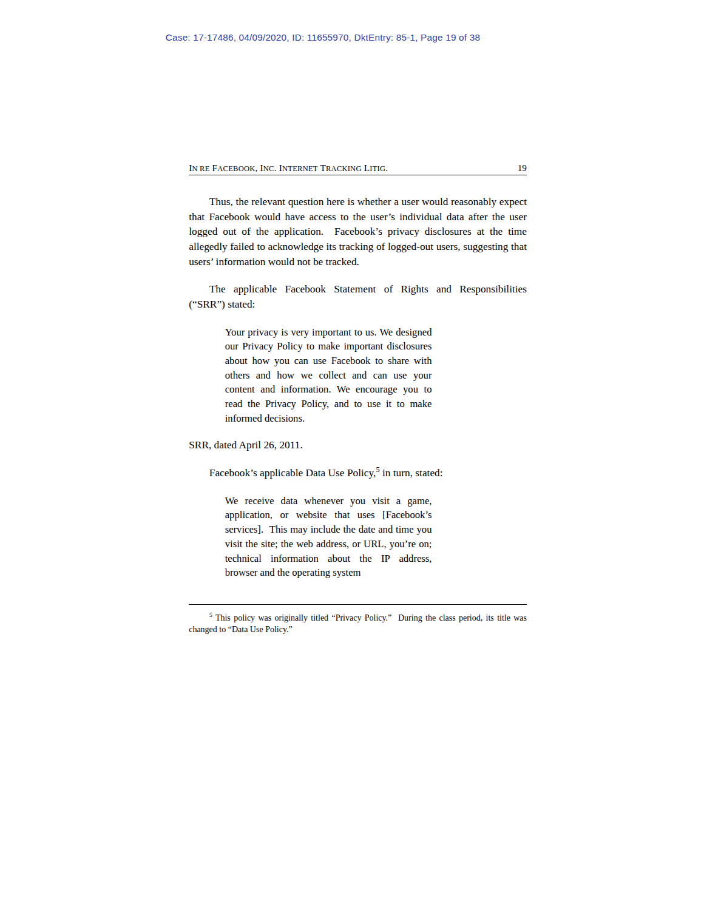Case: 17-17486, 04/09/2020, ID: 11655970, DktEntry: 85-1, Page 19 of 38
IN RE FACEBOOK, INC. INTERNET TRACKING LITIG. 19
Thus, the relevant question here is whether a user would reasonably expect that Facebook would have access to the user’s individual data after the user logged out of the application. Facebook’s privacy disclosures at the time allegedly failed to acknowledge its tracking of logged-out users, suggesting that users’ information would not be tracked.
The applicable Facebook Statement of Rights and Responsibilities (“SRR”) stated:
Your privacy is very important to us. We designed our Privacy Policy to make important disclosures about how you can use Facebook to share with others and how we collect and can use your content and information. We encourage you to read the Privacy Policy, and to use it to make informed decisions.
SRR, dated April 26, 2011.
Facebook’s applicable Data Use Policy,5 in turn, stated:
We receive data whenever you visit a game, application, or website that uses [Facebook’s services]. This may include the date and time you visit the site; the web address, or URL, you’re on; technical information about the IP address, browser and the operating system
5 This policy was originally titled “Privacy Policy.” During the class period, its title was changed to “Data Use Policy.”